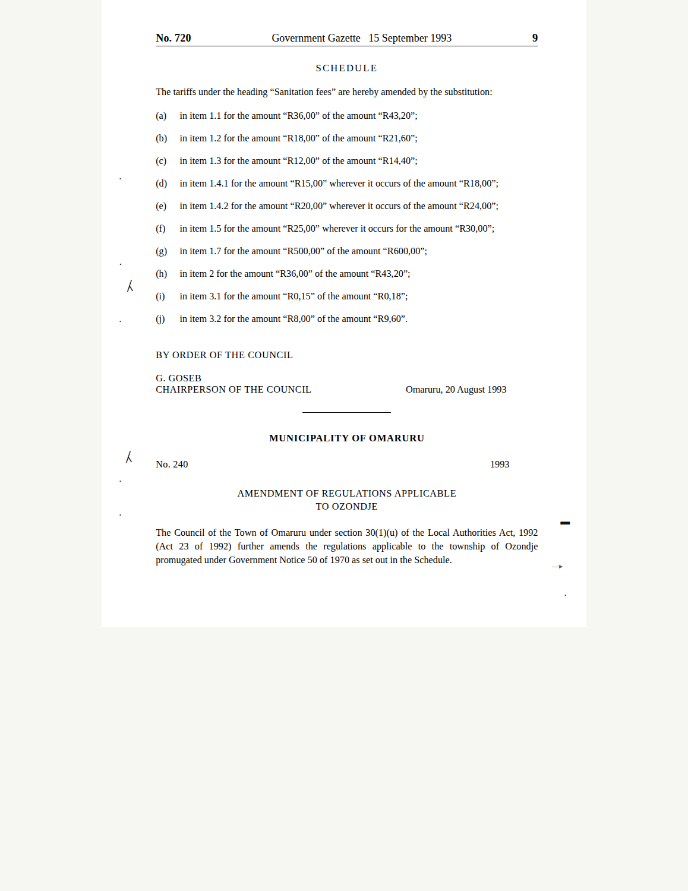No. 720
Government Gazette 15 September 1993
9
SCHEDULE
The tariffs under the heading “Sanitation fees” are hereby amended by the substitution:
(a) in item 1.1 for the amount “R36,00” of the amount “R43,20”;
(b) in item 1.2 for the amount “R18,00” of the amount “R21,60”;
(c) in item 1.3 for the amount “R12,00” of the amount “R14,40”;
(d) in item 1.4.1 for the amount “R15,00” wherever it occurs of the amount “R18,00”;
(e) in item 1.4.2 for the amount “R20,00” wherever it occurs of the amount “R24,00”;
(f) in item 1.5 for the amount “R25,00” wherever it occurs for the amount “R30,00”;
(g) in item 1.7 for the amount “R500,00” of the amount “R600,00”;
(h) in item 2 for the amount “R36,00” of the amount “R43,20”;
(i) in item 3.1 for the amount “R0,15” of the amount “R0,18”;
(j) in item 3.2 for the amount “R8,00” of the amount “R9,60”.
BY ORDER OF THE COUNCIL
G. GOSEB
CHAIRPERSON OF THE COUNCIL
Omaruru, 20 August 1993
MUNICIPALITY OF OMARURU
No. 240
1993
AMENDMENT OF REGULATIONS APPLICABLE
TO OZONDJE
The Council of the Town of Omaruru under section 30(1)(u) of the Local Authorities Act, 1992 (Act 23 of 1992) further amends the regulations applicable to the township of Ozondje promugated under Government Notice 50 of 1970 as set out in the Schedule.
· ⁁ ⁁ · · · · ▬ —▸ ·